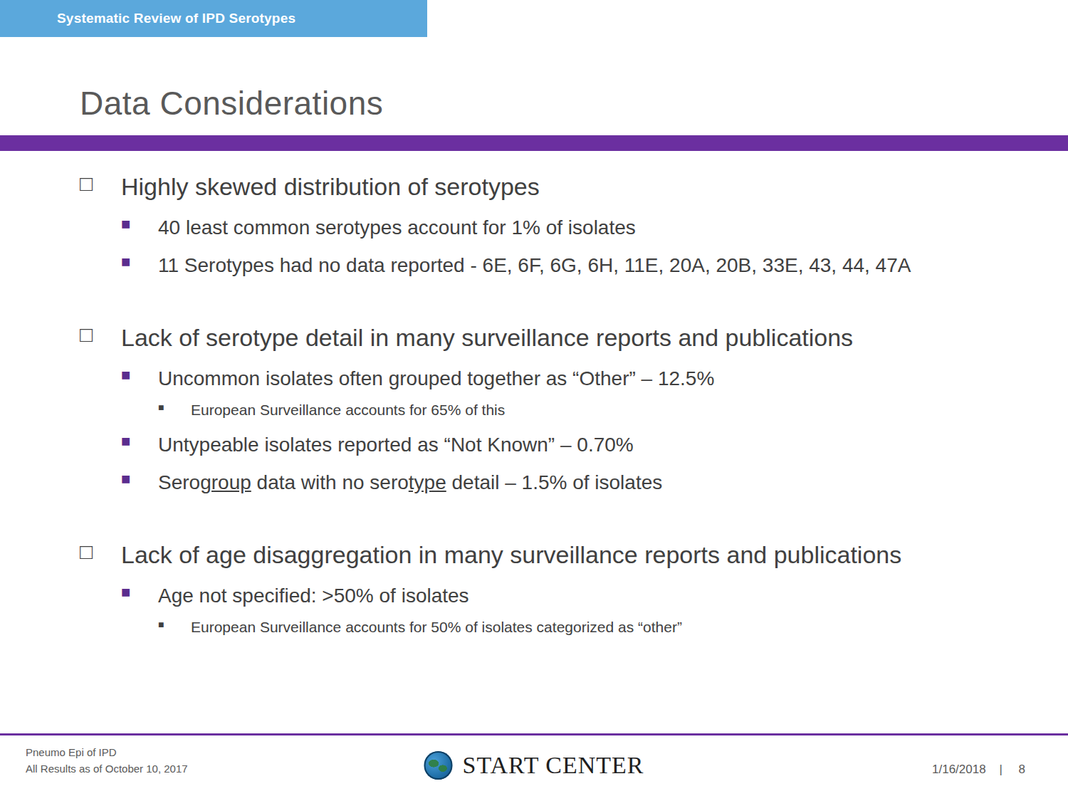Systematic Review of IPD Serotypes
Data Considerations
Highly skewed distribution of serotypes
40 least common serotypes account for 1% of isolates
11 Serotypes had no data reported - 6E, 6F, 6G, 6H, 11E, 20A, 20B, 33E, 43, 44, 47A
Lack of serotype detail in many surveillance reports and publications
Uncommon isolates often grouped together as “Other” – 12.5%
European Surveillance accounts for 65% of this
Untypeable isolates reported as “Not Known” – 0.70%
Serogroup data with no serotype detail – 1.5% of isolates
Lack of age disaggregation in many surveillance reports and publications
Age not specified: >50% of isolates
European Surveillance accounts for 50% of isolates categorized as “other”
Pneumo Epi of IPD
All Results as of October 10, 2017
START CENTER
1/16/2018 | 8